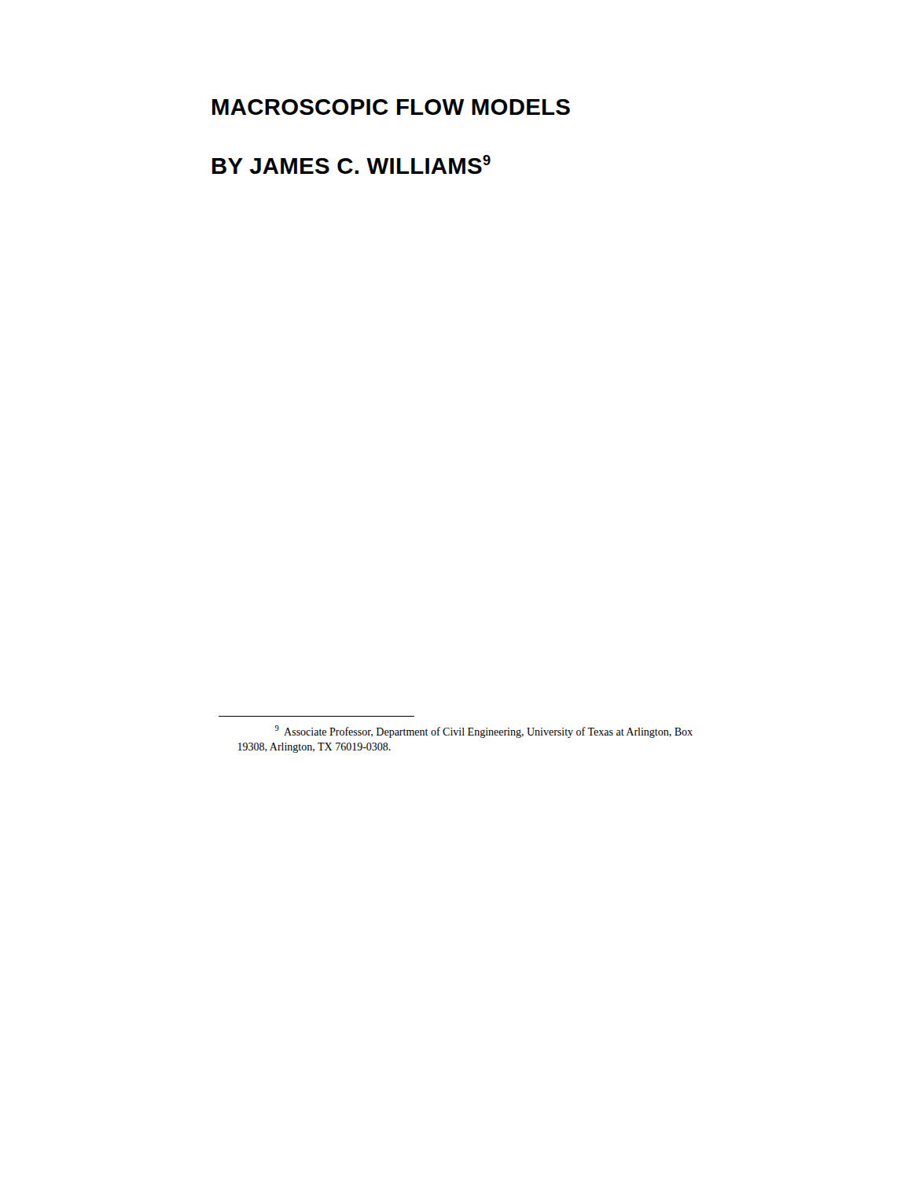MACROSCOPIC FLOW MODELS
BY JAMES C. WILLIAMS9
9 Associate Professor, Department of Civil Engineering, University of Texas at Arlington, Box 19308, Arlington, TX 76019-0308.